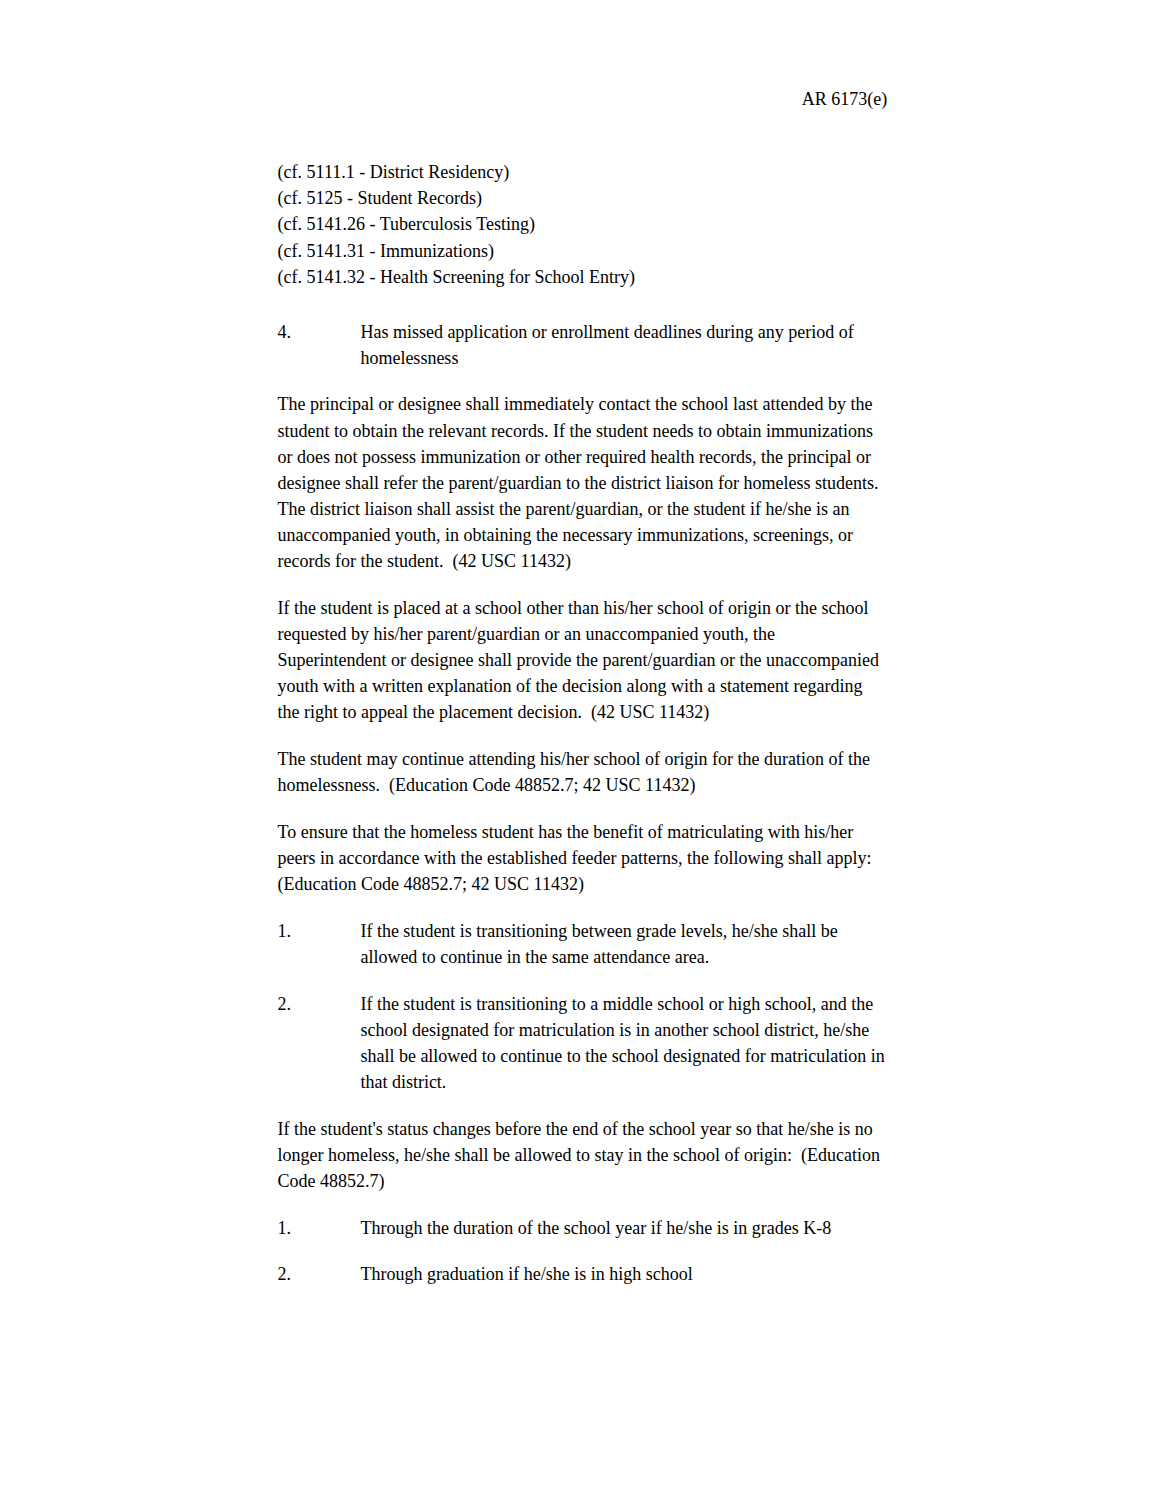AR 6173(e)
(cf. 5111.1 - District Residency)
(cf. 5125 - Student Records)
(cf. 5141.26 - Tuberculosis Testing)
(cf. 5141.31 - Immunizations)
(cf. 5141.32 - Health Screening for School Entry)
4.
Has missed application or enrollment deadlines during any period of homelessness
The principal or designee shall immediately contact the school last attended by the student to obtain the relevant records. If the student needs to obtain immunizations or does not possess immunization or other required health records, the principal or designee shall refer the parent/guardian to the district liaison for homeless students. The district liaison shall assist the parent/guardian, or the student if he/she is an unaccompanied youth, in obtaining the necessary immunizations, screenings, or records for the student. (42 USC 11432)
If the student is placed at a school other than his/her school of origin or the school requested by his/her parent/guardian or an unaccompanied youth, the Superintendent or designee shall provide the parent/guardian or the unaccompanied youth with a written explanation of the decision along with a statement regarding the right to appeal the placement decision. (42 USC 11432)
The student may continue attending his/her school of origin for the duration of the homelessness. (Education Code 48852.7; 42 USC 11432)
To ensure that the homeless student has the benefit of matriculating with his/her peers in accordance with the established feeder patterns, the following shall apply: (Education Code 48852.7; 42 USC 11432)
1.
If the student is transitioning between grade levels, he/she shall be allowed to continue in the same attendance area.
2.
If the student is transitioning to a middle school or high school, and the school designated for matriculation is in another school district, he/she shall be allowed to continue to the school designated for matriculation in that district.
If the student's status changes before the end of the school year so that he/she is no longer homeless, he/she shall be allowed to stay in the school of origin: (Education Code 48852.7)
1.
Through the duration of the school year if he/she is in grades K-8
2.
Through graduation if he/she is in high school